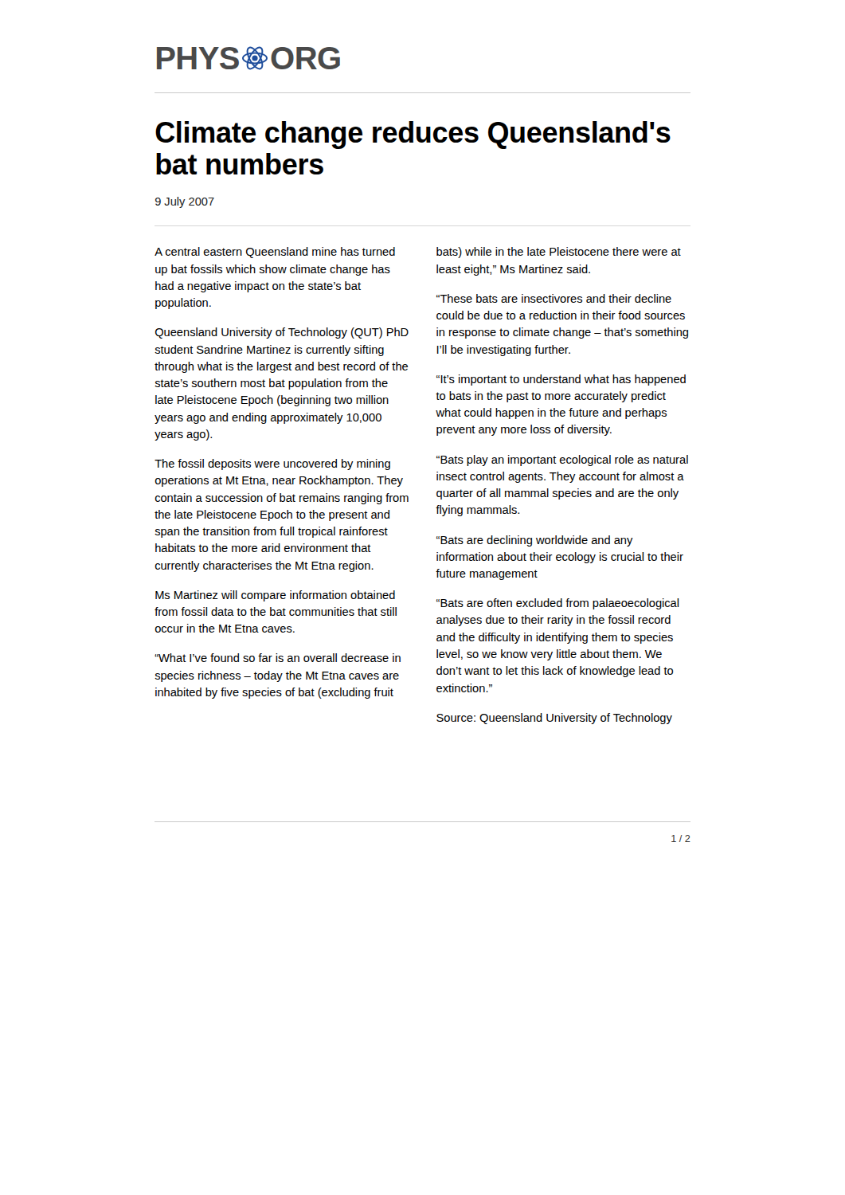PHYS ORG
Climate change reduces Queensland's bat numbers
9 July 2007
A central eastern Queensland mine has turned up bat fossils which show climate change has had a negative impact on the state’s bat population.
Queensland University of Technology (QUT) PhD student Sandrine Martinez is currently sifting through what is the largest and best record of the state’s southern most bat population from the late Pleistocene Epoch (beginning two million years ago and ending approximately 10,000 years ago).
The fossil deposits were uncovered by mining operations at Mt Etna, near Rockhampton. They contain a succession of bat remains ranging from the late Pleistocene Epoch to the present and span the transition from full tropical rainforest habitats to the more arid environment that currently characterises the Mt Etna region.
Ms Martinez will compare information obtained from fossil data to the bat communities that still occur in the Mt Etna caves.
“What I’ve found so far is an overall decrease in species richness – today the Mt Etna caves are inhabited by five species of bat (excluding fruit bats) while in the late Pleistocene there were at least eight,” Ms Martinez said.
“These bats are insectivores and their decline could be due to a reduction in their food sources in response to climate change – that’s something I’ll be investigating further.
“It’s important to understand what has happened to bats in the past to more accurately predict what could happen in the future and perhaps prevent any more loss of diversity.
“Bats play an important ecological role as natural insect control agents. They account for almost a quarter of all mammal species and are the only flying mammals.
“Bats are declining worldwide and any information about their ecology is crucial to their future management
“Bats are often excluded from palaeoecological analyses due to their rarity in the fossil record and the difficulty in identifying them to species level, so we know very little about them. We don’t want to let this lack of knowledge lead to extinction.”
Source: Queensland University of Technology
1 / 2